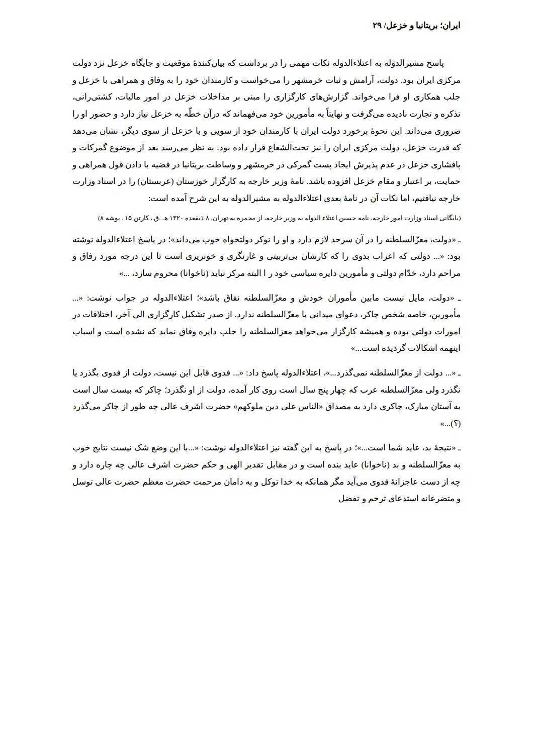ایران؛ بریتانیا و خزعل/ ۲۹
پاسخ مشیرالدوله به اعتلاءالدوله نکات مهمی را در برداشت که بیان‌کنندۀ موقعیت و جایگاه خزعل نزد دولت مرکزی ایران بود. دولت، آرامش و ثبات خرمشهر را می‌خواست و کارمندان خود را به وفاق و همراهی با خزعل و جلب همکاری او فرا می‌خواند. گزارش‌های کارگزاری را مبنی بر مداخلات خزعل در امور مالیات، کشتی‌رانی، تذکره و تجارت نادیده می‌گرفت و نهایتاً به مأمورین خود می‌فهماند که درآن خطّه به خزعل نیاز دارد و حضور او را ضروری می‌داند. این نحوۀ برخورد دولت ایران با کارمندان خود از سویی و با خزعل از سوی دیگر، نشان می‌دهد که قدرت خزعل، دولت مرکزی ایران را نیز تحت‌الشعاع قرار داده بود. به نظر می‌رسد بعد از موضوع گمرکات و پافشاری خزعل در عدم پذیرش ایجاد پست گمرکی در خرمشهر و وساطت بریتانیا در قضیه با دادن قول همراهی و حمایت، بر اعتبار و مقام خزعل افزوده باشد. نامۀ وزیر خارجه به کارگزار خوزستان (عربستان) را در اسناد وزارت خارجه نیافتیم، اما نکات آن در نامۀ بعدی اعتلاءالدوله به مشیرالدوله به این شرح آمده است:
(بایگانی اسناد وزارت امور خارجه، نامه حسین اعتلاء الدوله به وزیر خارجه، از محمره به تهران، ۸ ذیقعده ۱۳۲۰ هـ .ق.، کارتن ۱۵ . پوشه ۸)
ـ «دولت، معزّالسلطنه را در آن سرحد لازم دارد و او را نوکر دولتخواه خوب می‌داند»؛ در پاسخ اعتلاءالدوله نوشته بود: «... دولتی که اعراب بدوی را که کارشان بی‌تربیتی و غارتگری و خونریزی است تا این درجه مورد رفاق و مراحم دارد، خدّام دولتی و مأمورین دایره سیاسی خود ر ا البته مرکز نباید (ناخوانا) محروم سازد، ...»
ـ «دولت، مایل نیست مابین مأموران خودش و معزّالسلطنه نفاق باشد»؛ اعتلاءالدوله در جواب نوشت: «... مأمورین، خاصه شخص چاکر، دعوای میدانی با معزّالسلطنه ندارد. از صدر تشکیل کارگزاری الی آخر، اختلافات در امورات دولتی بوده و همیشه کارگزار می‌خواهد معزالسلطنه را جلب دایره وفاق نماید که نشده است و اسباب اینهمه اشکالات گردیده است...»
ـ «... دولت از معزّالسلطنه نمی‌گذرد...»، اعتلاءالدوله پاسخ داد: «... فدوی قابل این نیست، دولت از فدوی بگذرد یا نگذرد ولی معزّالسلطنه عرب که چهار پنج سال است روی کار آمده، دولت از او نگذرد؛ چاکر که بیست سال است به آستان مبارک، چاکری دارد به مصداق «الناس علی دین ملوکهم» حضرت اشرف عالی چه طور از چاکر می‌گذرد (؟)...»
ـ «نتیجۀ بد، عاید شما است...»؛ در پاسخ به این گفته نیز اعتلاءالدوله نوشت: «...با این وضع شک نیست نتایج خوب به معزّالسلطنه و بد (ناخوانا) عاید بنده است و در مقابل تقدیر الهی و حکم حضرت اشرف عالی چه چاره دارد و چه از دست عاجزانۀ فدوی می‌آید مگر همانکه به خدا توکل و به دامان مرحمت حضرت معظم حضرت عالی توسل و متضرعانه استدعای ترحم و تفضل